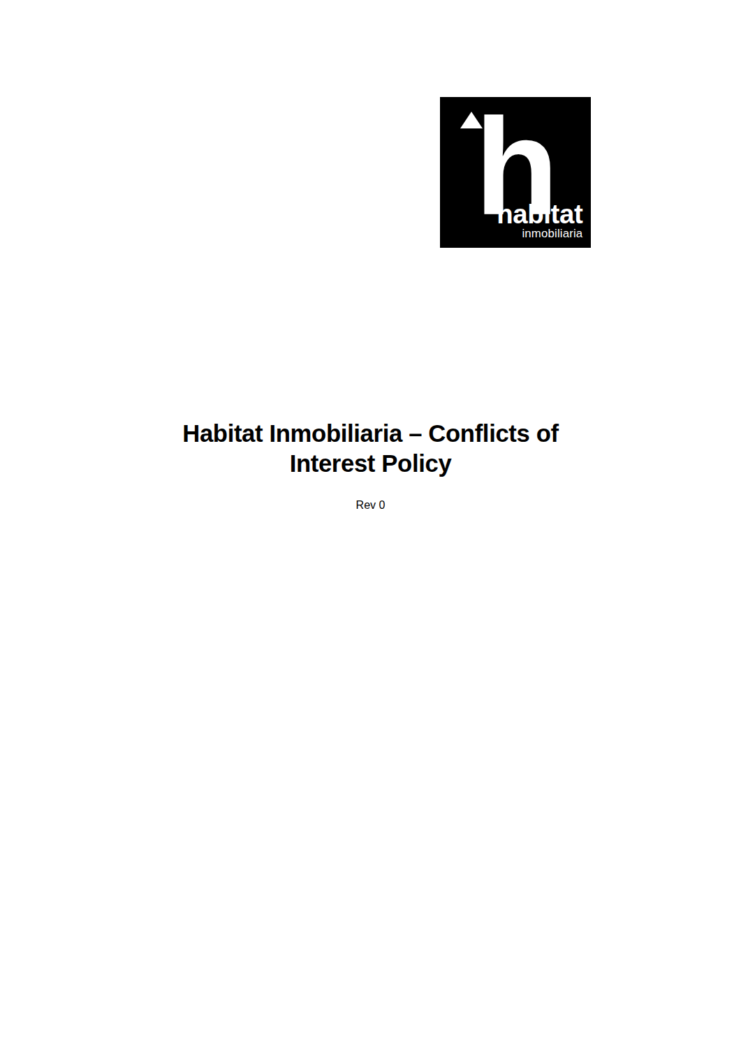h habitat inmobiliaria
Habitat Inmobiliaria – Conflicts of Interest Policy
Rev 0